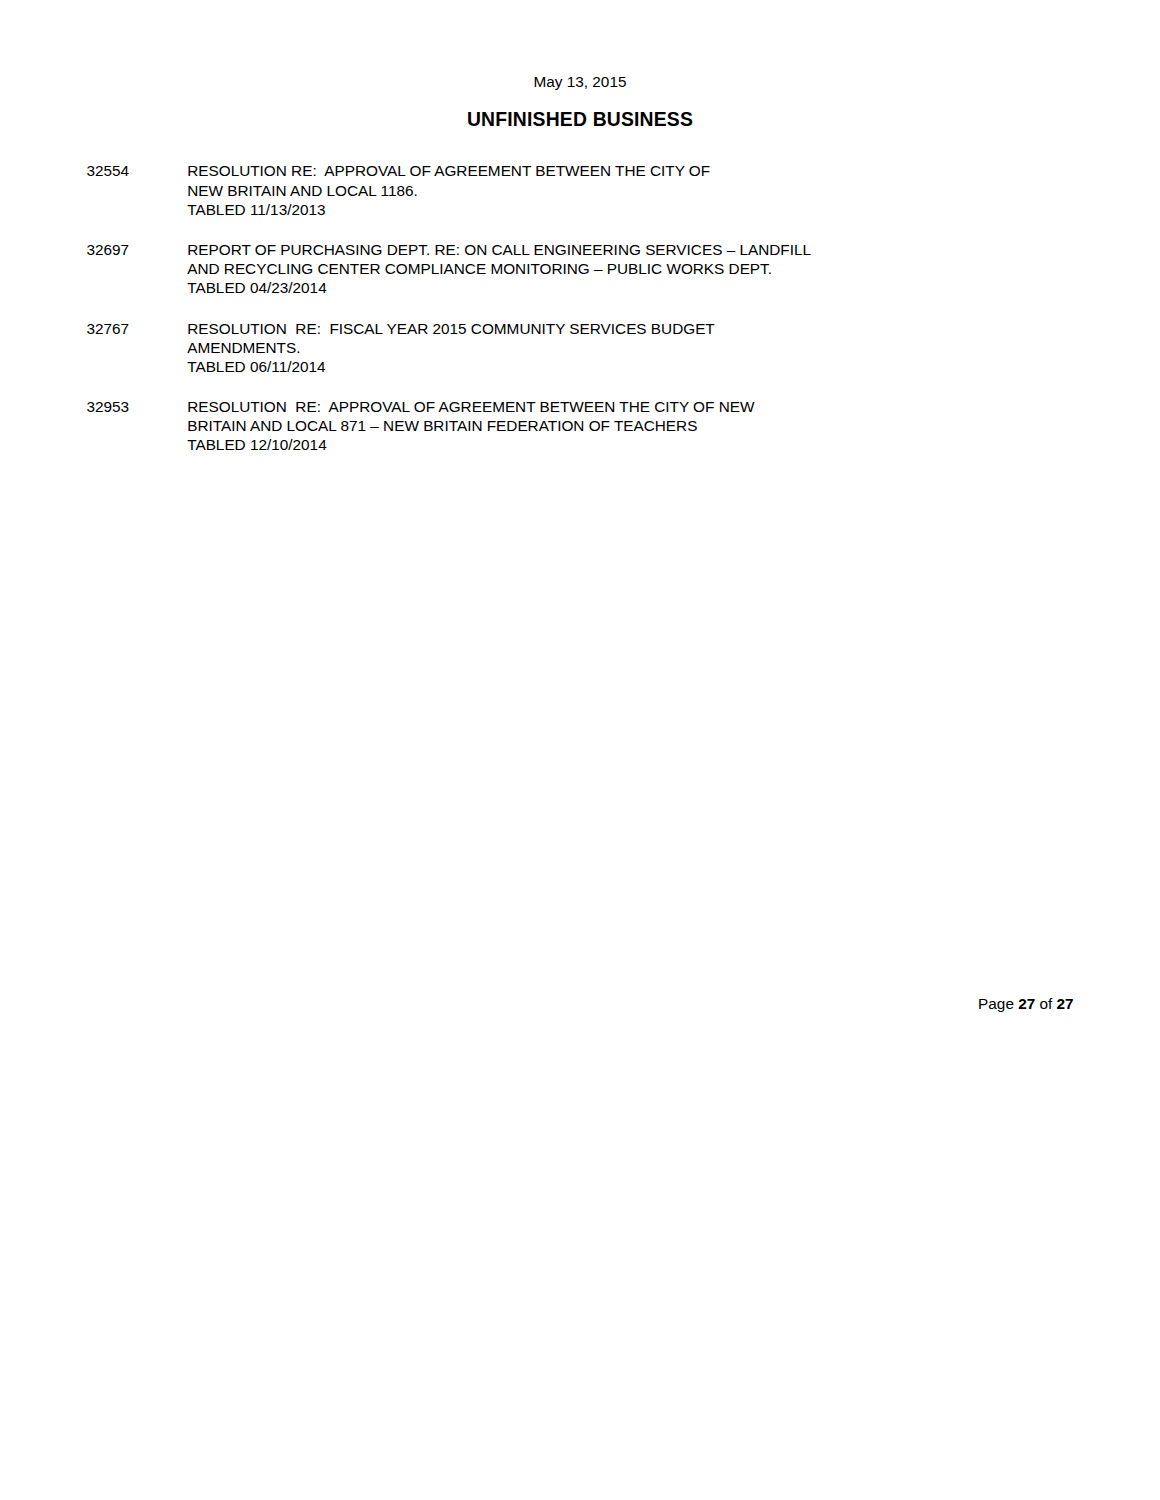May 13, 2015
UNFINISHED BUSINESS
| 32554 | RESOLUTION RE: APPROVAL OF AGREEMENT BETWEEN THE CITY OF NEW BRITAIN AND LOCAL 1186. TABLED 11/13/2013 |
| 32697 | REPORT OF PURCHASING DEPT. RE: ON CALL ENGINEERING SERVICES – LANDFILL AND RECYCLING CENTER COMPLIANCE MONITORING – PUBLIC WORKS DEPT. TABLED 04/23/2014 |
| 32767 | RESOLUTION RE: FISCAL YEAR 2015 COMMUNITY SERVICES BUDGET AMENDMENTS. TABLED 06/11/2014 |
| 32953 | RESOLUTION RE: APPROVAL OF AGREEMENT BETWEEN THE CITY OF NEW BRITAIN AND LOCAL 871 – NEW BRITAIN FEDERATION OF TEACHERS TABLED 12/10/2014 |
Page 27 of 27